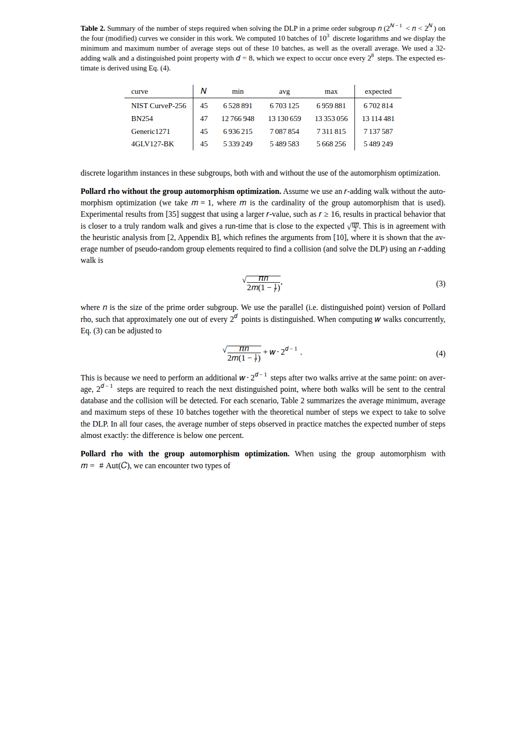Table 2. Summary of the number of steps required when solving the DLP in a prime order subgroup n (2N−1<n<2N) on the four (modified) curves we consider in this work. We computed 10 batches of 103 discrete logarithms and we display the minimum and maximum number of average steps out of these 10 batches, as well as the overall average. We used a 32-adding walk and a distinguished point property with d=8, which we expect to occur once every 28 steps. The expected estimate is derived using Eq. (4).
| curve | N | min | avg | max | expected |
| --- | --- | --- | --- | --- | --- |
| NIST CurveP-256 | 45 | 6 528 891 | 6 703 125 | 6 959 881 | 6 702 814 |
| BN254 | 47 | 12 766 948 | 13 130 659 | 13 353 056 | 13 114 481 |
| Generic1271 | 45 | 6 936 215 | 7 087 854 | 7 311 815 | 7 137 587 |
| 4GLV127-BK | 45 | 5 339 249 | 5 489 583 | 5 668 256 | 5 489 249 |
discrete logarithm instances in these subgroups, both with and without the use of the automorphism optimization.
Pollard rho without the group automorphism optimization. Assume we use an r-adding walk without the automorphism optimization (we take m=1, where m is the cardinality of the group automorphism that is used). Experimental results from [35] suggest that using a larger r-value, such as r≥16, results in practical behavior that is closer to a truly random walk and gives a run-time that is close to the expected πn2. This is in agreement with the heuristic analysis from [2, Appendix B], which refines the arguments from [10], where it is shown that the average number of pseudo-random group elements required to find a collision (and solve the DLP) using an r-adding walk is
πn 2m(1−1r) , (3)
where n is the size of the prime order subgroup. We use the parallel (i.e. distinguished point) version of Pollard rho, such that approximately one out of every 2d points is distinguished. When computing w walks concurrently, Eq. (3) can be adjusted to
πn 2m(1−1r) + w ⋅ 2d−1 . (4)
This is because we need to perform an additional w⋅2d−1 steps after two walks arrive at the same point: on average, 2d−1 steps are required to reach the next distinguished point, where both walks will be sent to the central database and the collision will be detected. For each scenario, Table 2 summarizes the average minimum, average and maximum steps of these 10 batches together with the theoretical number of steps we expect to take to solve the DLP. In all four cases, the average number of steps observed in practice matches the expected number of steps almost exactly: the difference is below one percent.
Pollard rho with the group automorphism optimization. When using the group automorphism with m=#Aut(C), we can encounter two types of